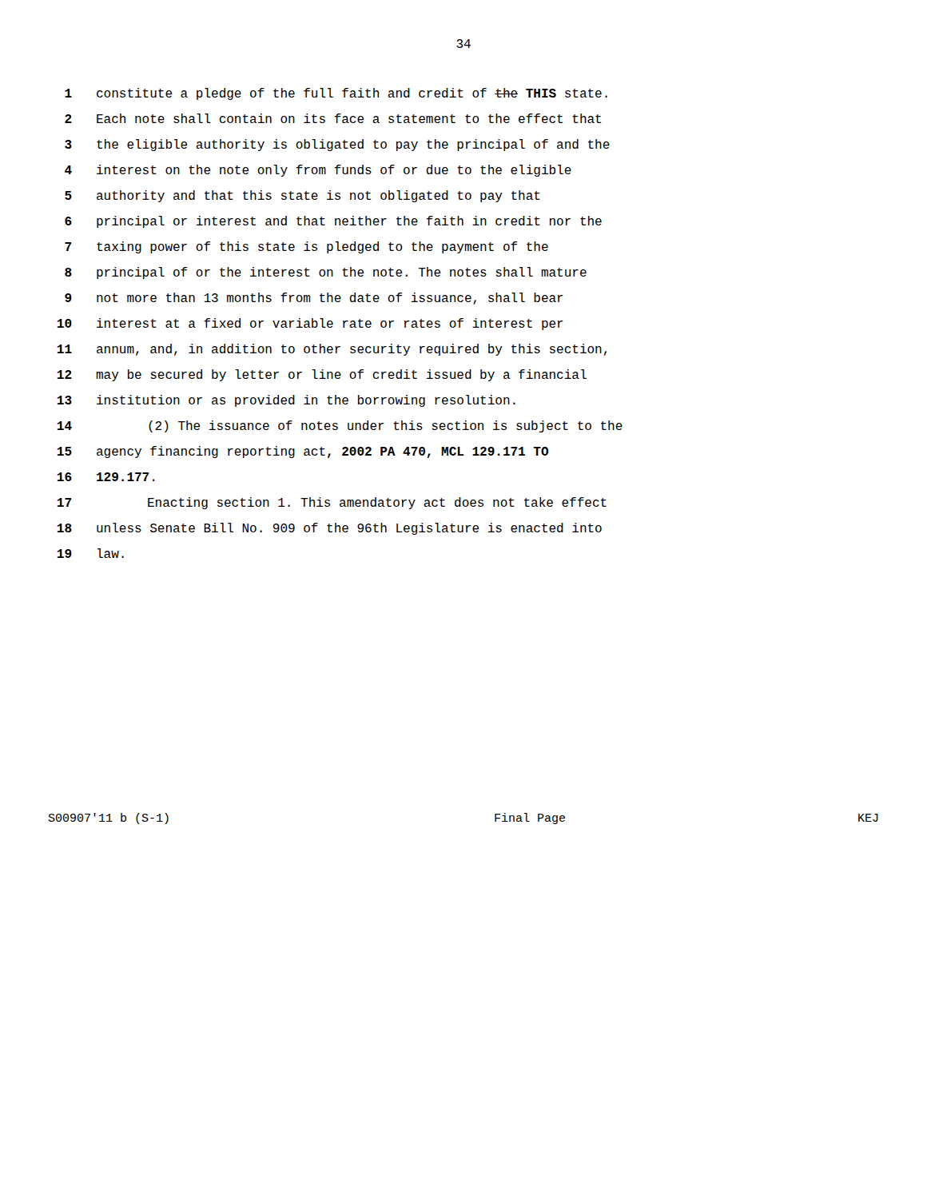34
constitute a pledge of the full faith and credit of the THIS state.
Each note shall contain on its face a statement to the effect that
the eligible authority is obligated to pay the principal of and the
interest on the note only from funds of or due to the eligible
authority and that this state is not obligated to pay that
principal or interest and that neither the faith in credit nor the
taxing power of this state is pledged to the payment of the
principal of or the interest on the note. The notes shall mature
not more than 13 months from the date of issuance, shall bear
interest at a fixed or variable rate or rates of interest per
annum, and, in addition to other security required by this section,
may be secured by letter or line of credit issued by a financial
institution or as provided in the borrowing resolution.
(2) The issuance of notes under this section is subject to the
agency financing reporting act, 2002 PA 470, MCL 129.171 TO
129.177.
Enacting section 1. This amendatory act does not take effect
unless Senate Bill No. 909 of the 96th Legislature is enacted into
law.
S00907'11 b (S-1)
Final Page
KEJ